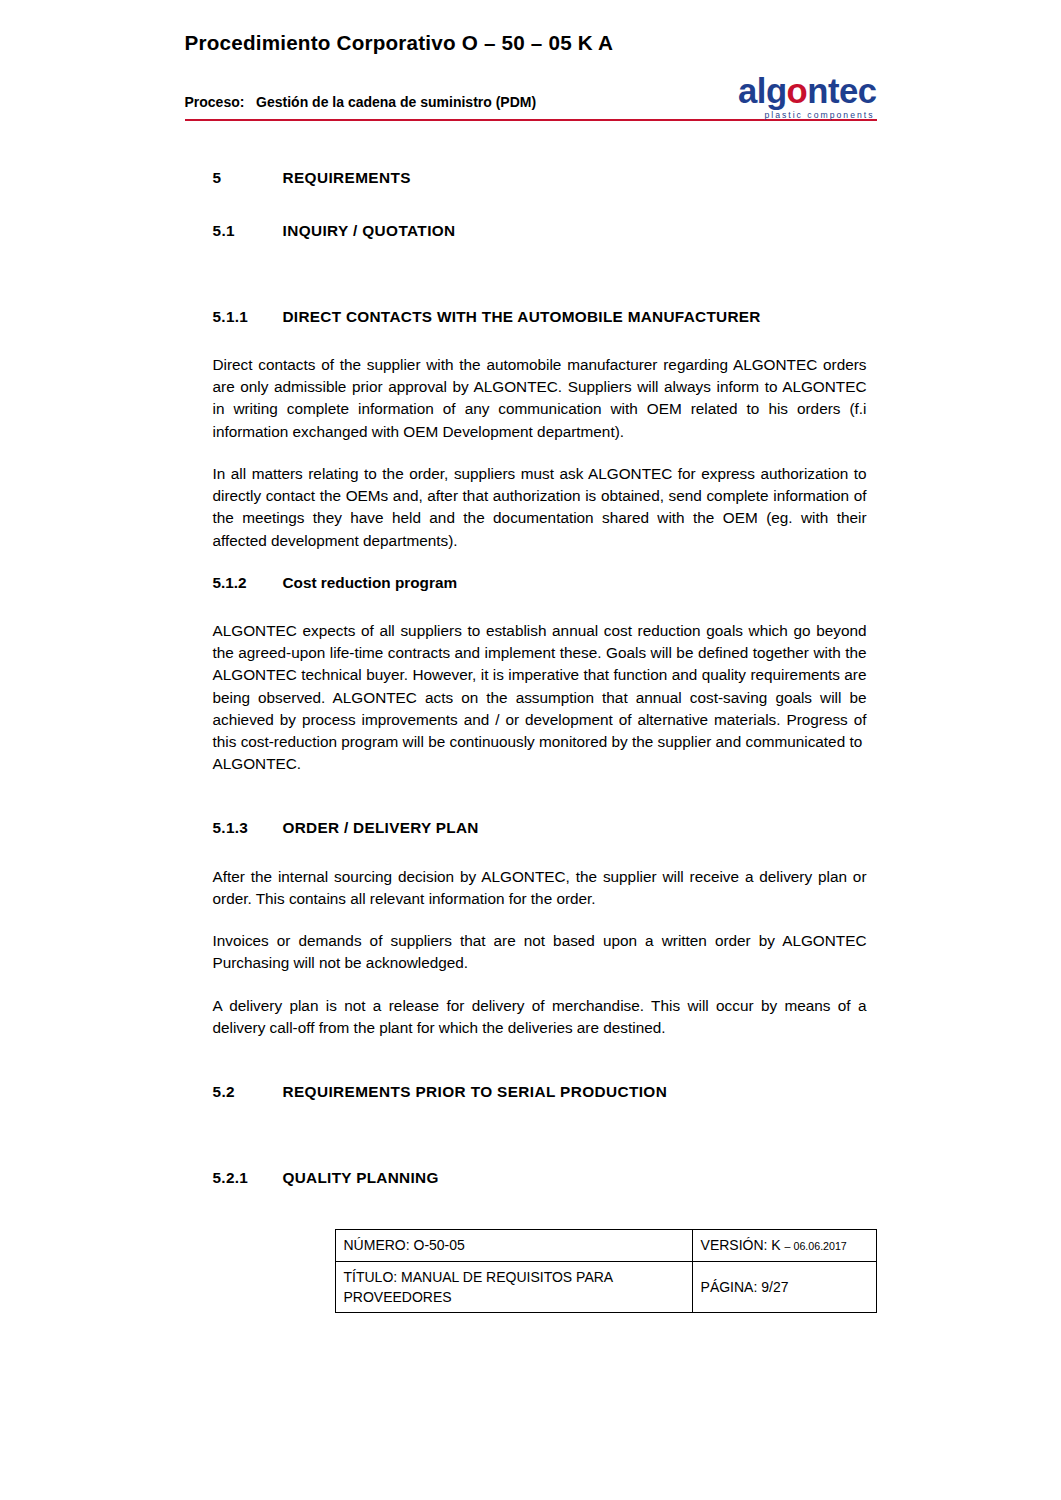Procedimiento Corporativo O – 50 – 05 K A
Proceso: Gestión de la cadena de suministro (PDM)
algontec
plastic components
5 REQUIREMENTS
5.1 INQUIRY / QUOTATION
5.1.1 DIRECT CONTACTS WITH THE AUTOMOBILE MANUFACTURER
Direct contacts of the supplier with the automobile manufacturer regarding ALGONTEC orders are only admissible prior approval by ALGONTEC. Suppliers will always inform to ALGONTEC in writing complete information of any communication with OEM related to his orders (f.i information exchanged with OEM Development department).
In all matters relating to the order, suppliers must ask ALGONTEC for express authorization to directly contact the OEMs and, after that authorization is obtained, send complete information of the meetings they have held and the documentation shared with the OEM (eg. with their affected development departments).
5.1.2 Cost reduction program
ALGONTEC expects of all suppliers to establish annual cost reduction goals which go beyond the agreed-upon life-time contracts and implement these. Goals will be defined together with the ALGONTEC technical buyer. However, it is imperative that function and quality requirements are being observed. ALGONTEC acts on the assumption that annual cost-saving goals will be achieved by process improvements and / or development of alternative materials. Progress of this cost-reduction program will be continuously monitored by the supplier and communicated to ALGONTEC.
5.1.3 ORDER / DELIVERY PLAN
After the internal sourcing decision by ALGONTEC, the supplier will receive a delivery plan or order. This contains all relevant information for the order.
Invoices or demands of suppliers that are not based upon a written order by ALGONTEC Purchasing will not be acknowledged.
A delivery plan is not a release for delivery of merchandise. This will occur by means of a delivery call-off from the plant for which the deliveries are destined.
5.2 REQUIREMENTS PRIOR TO SERIAL PRODUCTION
5.2.1 QUALITY PLANNING
| NÚMERO: O-50-05 | VERSIÓN: K – 06.06.2017 |
| TÍTULO: MANUAL DE REQUISITOS PARA PROVEEDORES | PÁGINA: 9/27 |